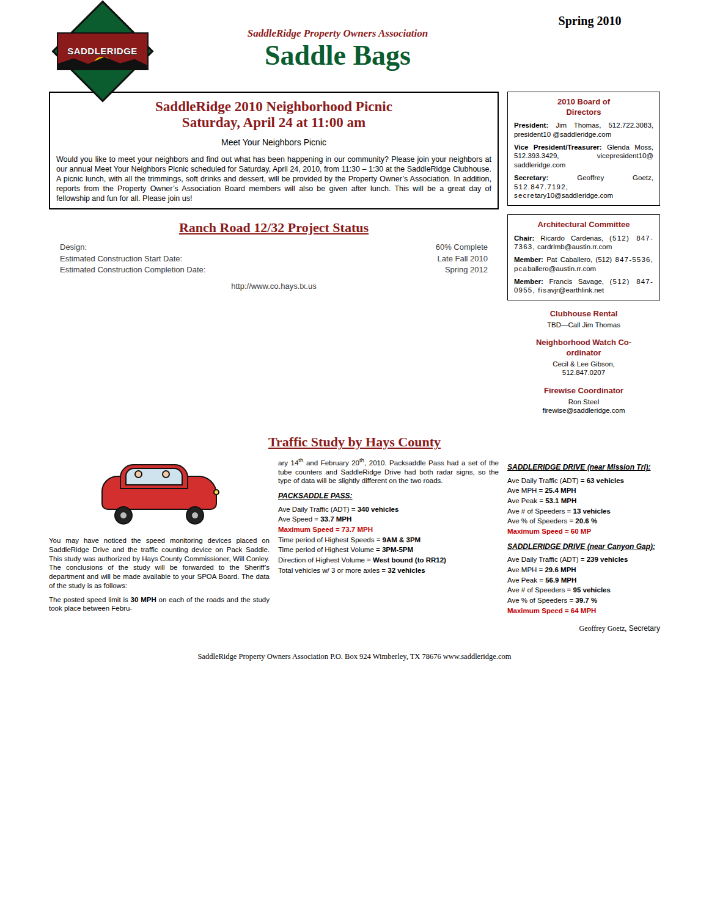SADDLERIDGE
SaddleRidge Property Owners Association
Saddle Bags
Spring 2010
SaddleRidge 2010 Neighborhood Picnic
Saturday, April 24 at 11:00 am
Meet Your Neighbors Picnic
Would you like to meet your neighbors and find out what has been happening in our community? Please join your neighbors at our annual Meet Your Neighbors Picnic scheduled for Saturday, April 24, 2010, from 11:30 – 1:30 at the SaddleRidge Clubhouse. A picnic lunch, with all the trimmings, soft drinks and dessert, will be provided by the Property Owner’s Association. In addition, reports from the Property Owner’s Association Board members will also be given after lunch. This will be a great day of fellowship and fun for all. Please join us!
Ranch Road 12/32 Project Status
Design: 60% Complete
Estimated Construction Start Date: Late Fall 2010
Estimated Construction Completion Date: Spring 2012
http://www.co.hays.tx.us
2010 Board of
Directors
President: Jim Thomas, 512.722.3083, president10 @saddleridge.com
Vice President/Treasurer: Glenda Moss, 512.393.3429, vicepresident10@ saddleridge.com
Secretary: Geoffrey Goetz, 512.847.7192, secretary10@saddleridge.com
Architectural Committee
Chair: Ricardo Cardenas, (512) 847-7363, cardrlmb@austin.rr.com
Member: Pat Caballero, (512) 847-5536, pcaballero@austin.rr.com
Member: Francis Savage, (512) 847-0955, fisavjr@earthlink.net
Clubhouse Rental
TBD—Call Jim Thomas
Neighborhood Watch Co-
ordinator
Cecil & Lee Gibson,
512.847.0207
Firewise Coordinator
Ron Steel
firewise@saddleridge.com
Traffic Study by Hays County
You may have noticed the speed monitoring devices placed on SaddleRidge Drive and the traffic counting device on Pack Saddle. This study was authorized by Hays County Commissioner, Will Conley. The conclusions of the study will be forwarded to the Sheriff’s department and will be made available to your SPOA Board. The data of the study is as follows:
The posted speed limit is 30 MPH on each of the roads and the study took place between Febru-
ary 14th and February 20th, 2010. Packsaddle Pass had a set of the tube counters and SaddleRidge Drive had both radar signs, so the type of data will be slightly different on the two roads.
PACKSADDLE PASS:
Ave Daily Traffic (ADT) = 340 vehicles
Ave Speed = 33.7 MPH
Maximum Speed = 73.7 MPH
Time period of Highest Speeds = 9AM & 3PM
Time period of Highest Volume = 3PM-5PM
Direction of Highest Volume = West bound (to RR12)
Total vehicles w/ 3 or more axles = 32 vehicles
SADDLERIDGE DRIVE (near Mission Trl):
Ave Daily Traffic (ADT) = 63 vehicles
Ave MPH = 25.4 MPH
Ave Peak = 53.1 MPH
Ave # of Speeders = 13 vehicles
Ave % of Speeders = 20.6 %
Maximum Speed = 60 MP
SADDLERIDGE DRIVE (near Canyon Gap):
Ave Daily Traffic (ADT) = 239 vehicles
Ave MPH = 29.6 MPH
Ave Peak = 56.9 MPH
Ave # of Speeders = 95 vehicles
Ave % of Speeders = 39.7 %
Maximum Speed = 64 MPH
Geoffrey Goetz, Secretary
SaddleRidge Property Owners Association P.O. Box 924 Wimberley, TX 78676 www.saddleridge.com